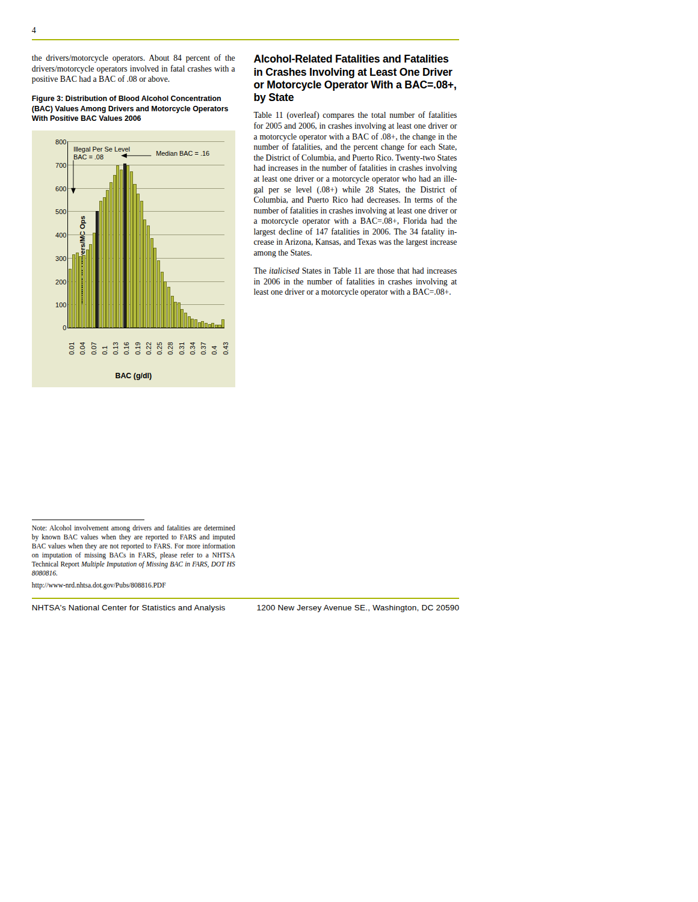4
the drivers/motorcycle operators. About 84 percent of the drivers/motorcycle operators involved in fatal crashes with a positive BAC had a BAC of .08 or above.
Figure 3: Distribution of Blood Alcohol Concentration (BAC) Values Among Drivers and Motorcycle Operators With Positive BAC Values 2006
Number of Drivers/MC Ops
BAC (g/dl)
800
700
600
500
400
300
200
100
0
0.01
0.04
0.07
0.1
0.13
0.16
0.19
0.22
0.25
0.28
0.31
0.34
0.37
0.4
0.43
Illegal Per Se Level
BAC = .08
Median BAC = .16
Alcohol-Related Fatalities and Fatalities in Crashes Involving at Least One Driver or Motorcycle Operator With a BAC=.08+, by State
Table 11 (overleaf) compares the total number of fatalities for 2005 and 2006, in crashes involving at least one driver or a motorcycle operator with a BAC of .08+, the change in the number of fatalities, and the percent change for each State, the District of Columbia, and Puerto Rico. Twenty-two States had increases in the number of fatalities in crashes involving at least one driver or a motorcycle operator who had an illegal per se level (.08+) while 28 States, the District of Columbia, and Puerto Rico had decreases. In terms of the number of fatalities in crashes involving at least one driver or a motorcycle operator with a BAC=.08+, Florida had the largest decline of 147 fatalities in 2006. The 34 fatality increase in Arizona, Kansas, and Texas was the largest increase among the States.
The italicised States in Table 11 are those that had increases in 2006 in the number of fatalities in crashes involving at least one driver or a motorcycle operator with a BAC=.08+.
Note: Alcohol involvement among drivers and fatalities are determined by known BAC values when they are reported to FARS and imputed BAC values when they are not reported to FARS. For more information on imputation of missing BACs in FARS, please refer to a NHTSA Technical Report Multiple Imputation of Missing BAC in FARS, DOT HS 8080816.
http://www-nrd.nhtsa.dot.gov/Pubs/808816.PDF
NHTSA's National Center for Statistics and Analysis 1200 New Jersey Avenue SE., Washington, DC 20590